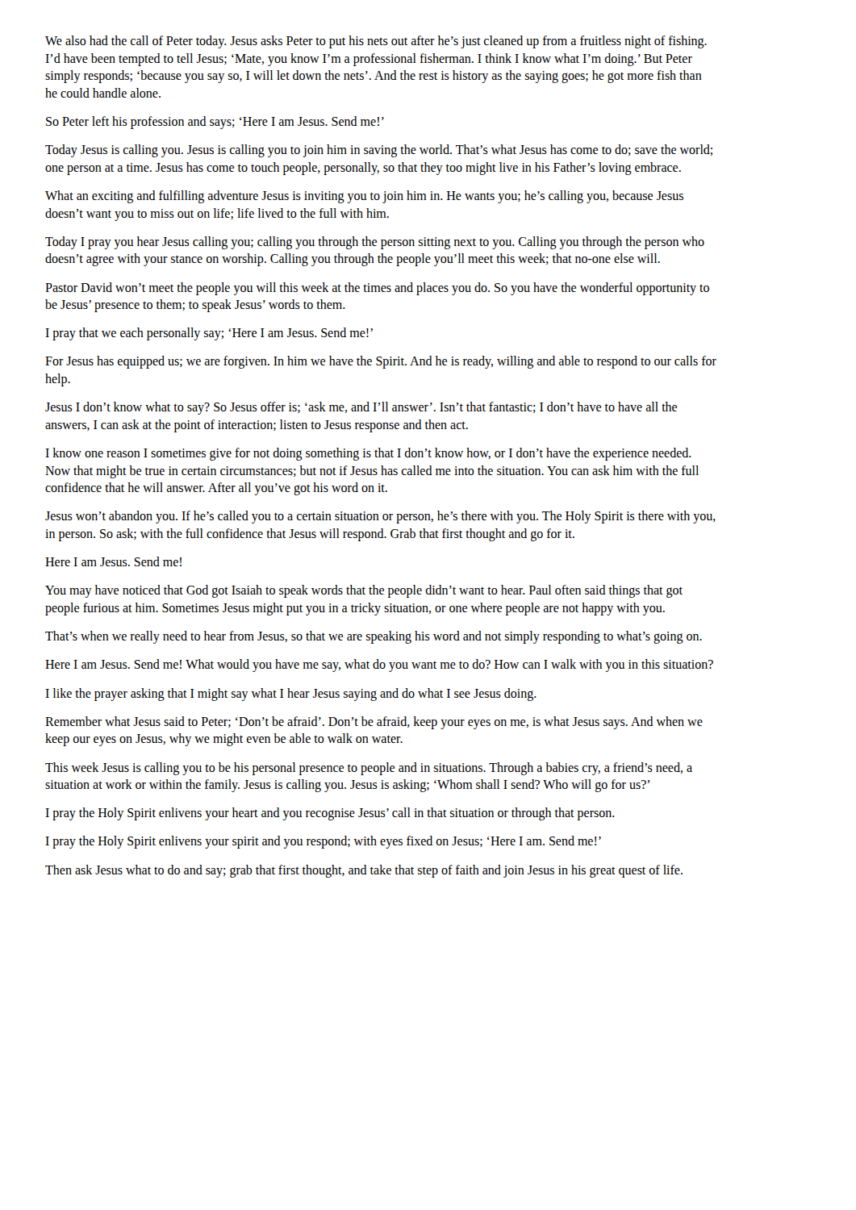We also had the call of Peter today. Jesus asks Peter to put his nets out after he’s just cleaned up from a fruitless night of fishing. I’d have been tempted to tell Jesus; ‘Mate, you know I’m a professional fisherman. I think I know what I’m doing.’ But Peter simply responds; ‘because you say so, I will let down the nets’. And the rest is history as the saying goes; he got more fish than he could handle alone.
So Peter left his profession and says; ‘Here I am Jesus. Send me!’
Today Jesus is calling you. Jesus is calling you to join him in saving the world. That’s what Jesus has come to do; save the world; one person at a time. Jesus has come to touch people, personally, so that they too might live in his Father’s loving embrace.
What an exciting and fulfilling adventure Jesus is inviting you to join him in. He wants you; he’s calling you, because Jesus doesn’t want you to miss out on life; life lived to the full with him.
Today I pray you hear Jesus calling you; calling you through the person sitting next to you. Calling you through the person who doesn’t agree with your stance on worship. Calling you through the people you’ll meet this week; that no-one else will.
Pastor David won’t meet the people you will this week at the times and places you do. So you have the wonderful opportunity to be Jesus’ presence to them; to speak Jesus’ words to them.
I pray that we each personally say; ‘Here I am Jesus. Send me!’
For Jesus has equipped us; we are forgiven. In him we have the Spirit. And he is ready, willing and able to respond to our calls for help.
Jesus I don’t know what to say? So Jesus offer is; ‘ask me, and I’ll answer’. Isn’t that fantastic; I don’t have to have all the answers, I can ask at the point of interaction; listen to Jesus response and then act.
I know one reason I sometimes give for not doing something is that I don’t know how, or I don’t have the experience needed. Now that might be true in certain circumstances; but not if Jesus has called me into the situation. You can ask him with the full confidence that he will answer. After all you’ve got his word on it.
Jesus won’t abandon you. If he’s called you to a certain situation or person, he’s there with you. The Holy Spirit is there with you, in person. So ask; with the full confidence that Jesus will respond. Grab that first thought and go for it.
Here I am Jesus. Send me!
You may have noticed that God got Isaiah to speak words that the people didn’t want to hear. Paul often said things that got people furious at him. Sometimes Jesus might put you in a tricky situation, or one where people are not happy with you.
That’s when we really need to hear from Jesus, so that we are speaking his word and not simply responding to what’s going on.
Here I am Jesus. Send me! What would you have me say, what do you want me to do? How can I walk with you in this situation?
I like the prayer asking that I might say what I hear Jesus saying and do what I see Jesus doing.
Remember what Jesus said to Peter; ‘Don’t be afraid’. Don’t be afraid, keep your eyes on me, is what Jesus says. And when we keep our eyes on Jesus, why we might even be able to walk on water.
This week Jesus is calling you to be his personal presence to people and in situations. Through a babies cry, a friend’s need, a situation at work or within the family. Jesus is calling you. Jesus is asking; ‘Whom shall I send? Who will go for us?’
I pray the Holy Spirit enlivens your heart and you recognise Jesus’ call in that situation or through that person.
I pray the Holy Spirit enlivens your spirit and you respond; with eyes fixed on Jesus; ‘Here I am. Send me!’
Then ask Jesus what to do and say; grab that first thought, and take that step of faith and join Jesus in his great quest of life.